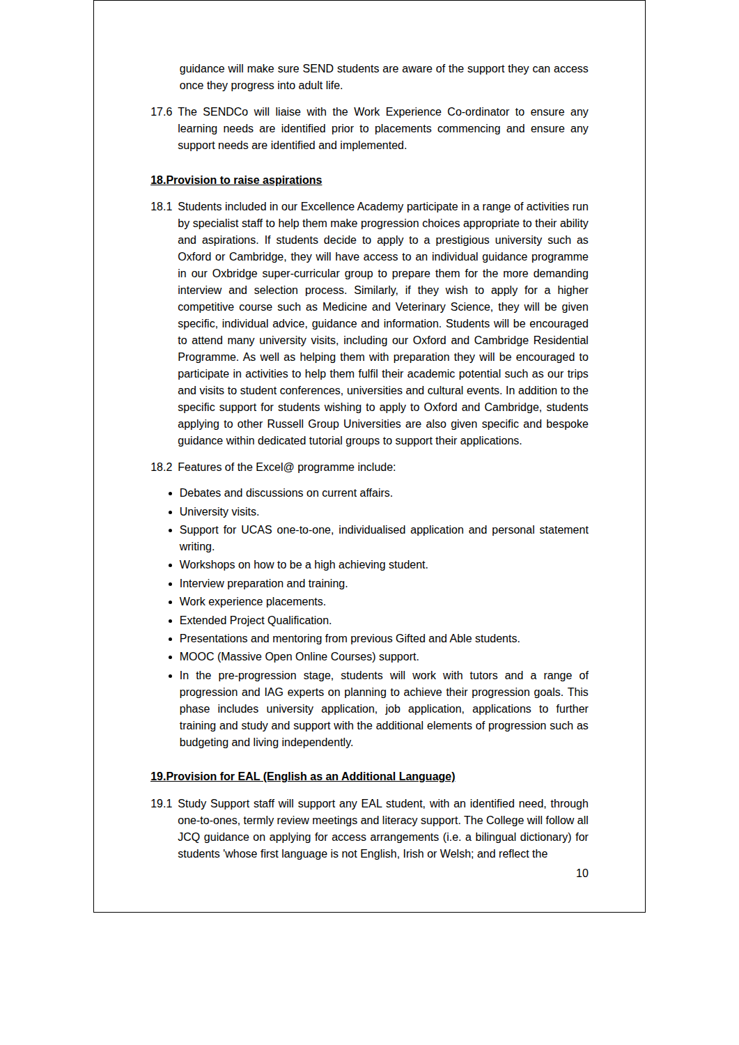guidance will make sure SEND students are aware of the support they can access once they progress into adult life.
17.6 The SENDCo will liaise with the Work Experience Co-ordinator to ensure any learning needs are identified prior to placements commencing and ensure any support needs are identified and implemented.
18. Provision to raise aspirations
18.1 Students included in our Excellence Academy participate in a range of activities run by specialist staff to help them make progression choices appropriate to their ability and aspirations. If students decide to apply to a prestigious university such as Oxford or Cambridge, they will have access to an individual guidance programme in our Oxbridge super-curricular group to prepare them for the more demanding interview and selection process. Similarly, if they wish to apply for a higher competitive course such as Medicine and Veterinary Science, they will be given specific, individual advice, guidance and information. Students will be encouraged to attend many university visits, including our Oxford and Cambridge Residential Programme. As well as helping them with preparation they will be encouraged to participate in activities to help them fulfil their academic potential such as our trips and visits to student conferences, universities and cultural events. In addition to the specific support for students wishing to apply to Oxford and Cambridge, students applying to other Russell Group Universities are also given specific and bespoke guidance within dedicated tutorial groups to support their applications.
18.2 Features of the Excel@ programme include:
Debates and discussions on current affairs.
University visits.
Support for UCAS one-to-one, individualised application and personal statement writing.
Workshops on how to be a high achieving student.
Interview preparation and training.
Work experience placements.
Extended Project Qualification.
Presentations and mentoring from previous Gifted and Able students.
MOOC (Massive Open Online Courses) support.
In the pre-progression stage, students will work with tutors and a range of progression and IAG experts on planning to achieve their progression goals. This phase includes university application, job application, applications to further training and study and support with the additional elements of progression such as budgeting and living independently.
19. Provision for EAL (English as an Additional Language)
19.1 Study Support staff will support any EAL student, with an identified need, through one-to-ones, termly review meetings and literacy support. The College will follow all JCQ guidance on applying for access arrangements (i.e. a bilingual dictionary) for students 'whose first language is not English, Irish or Welsh; and reflect the
10